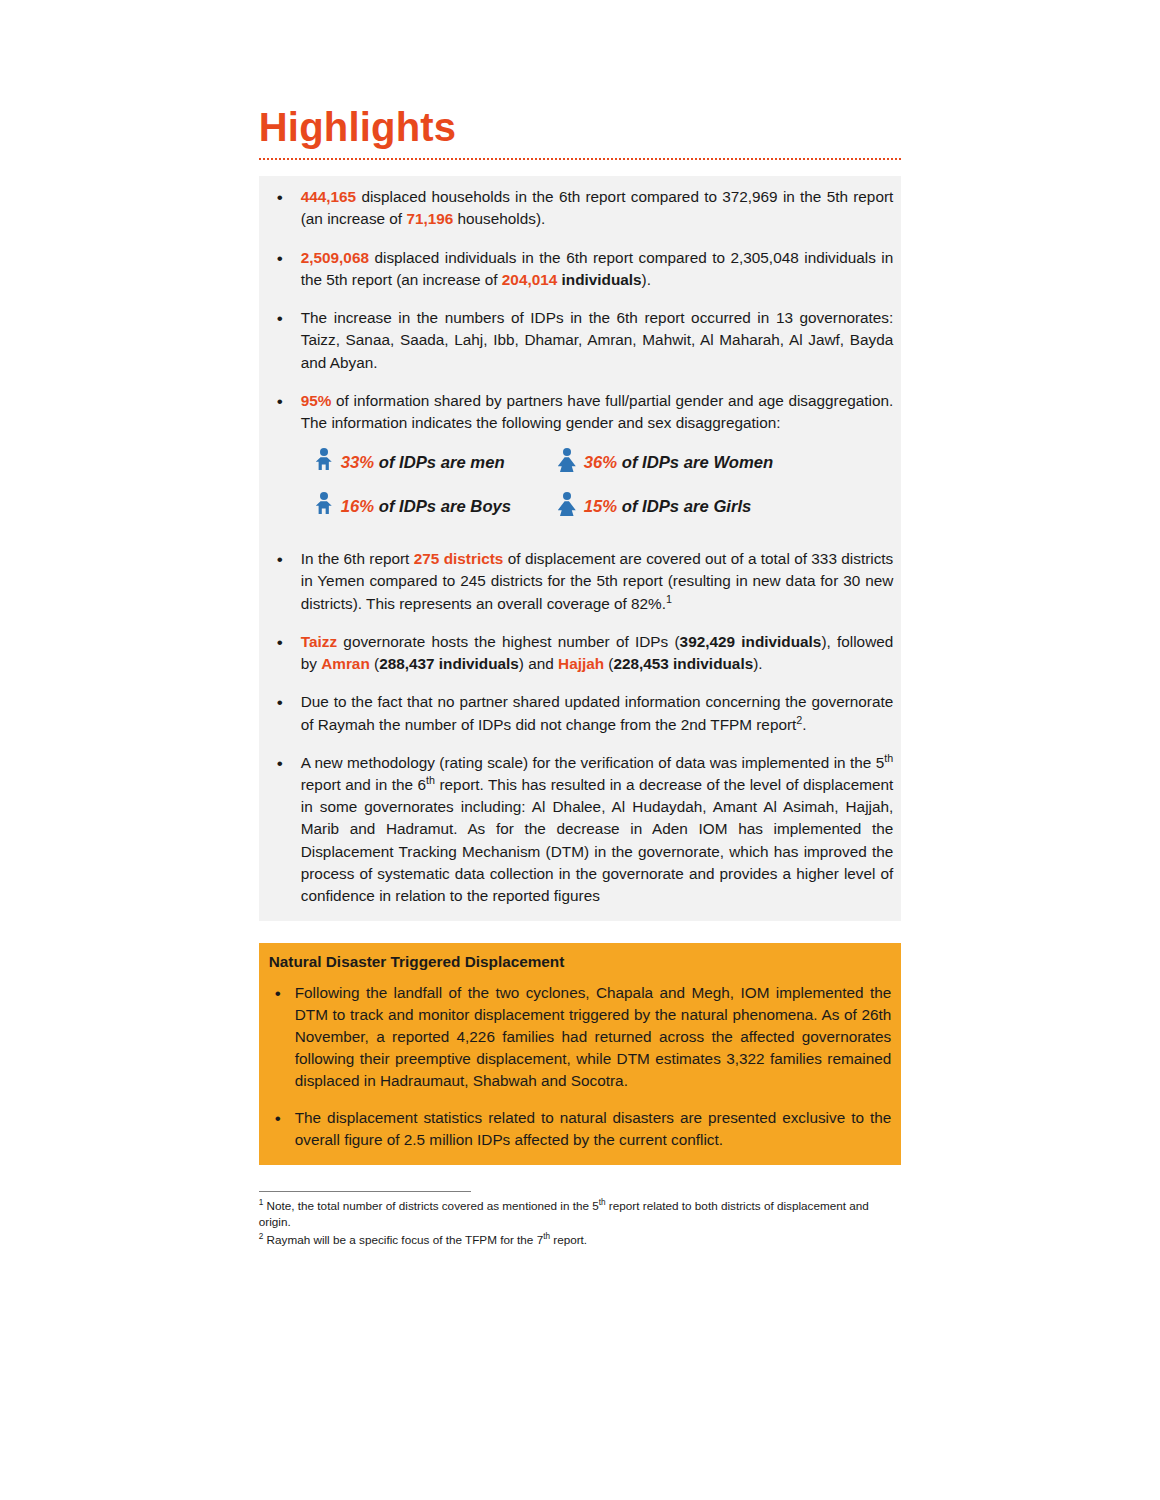Highlights
444,165 displaced households in the 6th report compared to 372,969 in the 5th report (an increase of 71,196 households).
2,509,068 displaced individuals in the 6th report compared to 2,305,048 individuals in the 5th report (an increase of 204,014 individuals).
The increase in the numbers of IDPs in the 6th report occurred in 13 governorates: Taizz, Sanaa, Saada, Lahj, Ibb, Dhamar, Amran, Mahwit, Al Maharah, Al Jawf, Bayda and Abyan.
95% of information shared by partners have full/partial gender and age disaggregation. The information indicates the following gender and sex disaggregation:
| | 33% of IDPs are men | | 36% of IDPs are Women |
| | 16% of IDPs are Boys | | 15% of IDPs are Girls |
In the 6th report 275 districts of displacement are covered out of a total of 333 districts in Yemen compared to 245 districts for the 5th report (resulting in new data for 30 new districts). This represents an overall coverage of 82%.1
Taizz governorate hosts the highest number of IDPs (392,429 individuals), followed by Amran (288,437 individuals) and Hajjah (228,453 individuals).
Due to the fact that no partner shared updated information concerning the governorate of Raymah the number of IDPs did not change from the 2nd TFPM report2.
A new methodology (rating scale) for the verification of data was implemented in the 5th report and in the 6th report. This has resulted in a decrease of the level of displacement in some governorates including: Al Dhalee, Al Hudaydah, Amant Al Asimah, Hajjah, Marib and Hadramut. As for the decrease in Aden IOM has implemented the Displacement Tracking Mechanism (DTM) in the governorate, which has improved the process of systematic data collection in the governorate and provides a higher level of confidence in relation to the reported figures
Natural Disaster Triggered Displacement
Following the landfall of the two cyclones, Chapala and Megh, IOM implemented the DTM to track and monitor displacement triggered by the natural phenomena. As of 26th November, a reported 4,226 families had returned across the affected governorates following their preemptive displacement, while DTM estimates 3,322 families remained displaced in Hadraumaut, Shabwah and Socotra.
The displacement statistics related to natural disasters are presented exclusive to the overall figure of 2.5 million IDPs affected by the current conflict.
1 Note, the total number of districts covered as mentioned in the 5th report related to both districts of displacement and origin.
2 Raymah will be a specific focus of the TFPM for the 7th report.